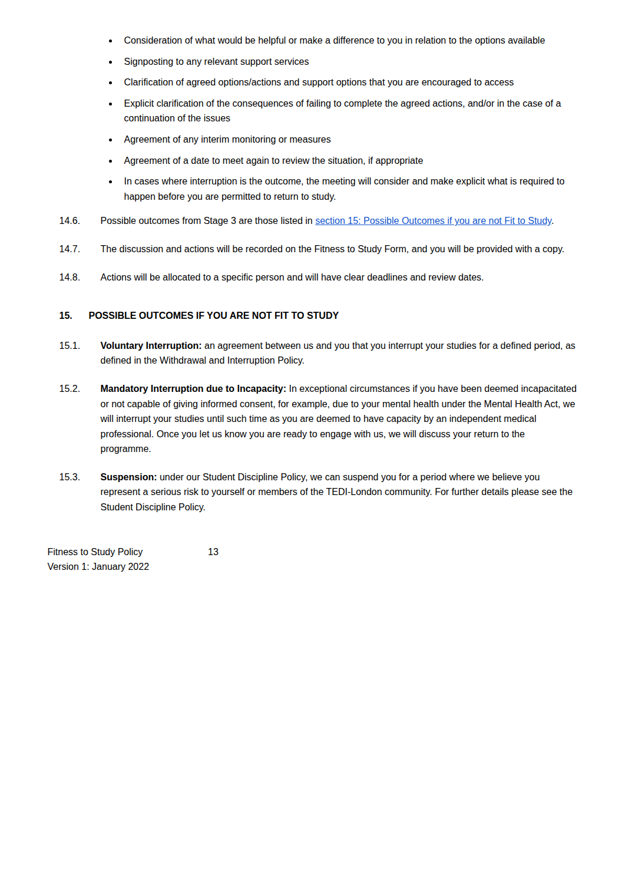Consideration of what would be helpful or make a difference to you in relation to the options available
Signposting to any relevant support services
Clarification of agreed options/actions and support options that you are encouraged to access
Explicit clarification of the consequences of failing to complete the agreed actions, and/or in the case of a continuation of the issues
Agreement of any interim monitoring or measures
Agreement of a date to meet again to review the situation, if appropriate
In cases where interruption is the outcome, the meeting will consider and make explicit what is required to happen before you are permitted to return to study.
14.6.
Possible outcomes from Stage 3 are those listed in section 15: Possible Outcomes if you are not Fit to Study.
14.7.
The discussion and actions will be recorded on the Fitness to Study Form, and you will be provided with a copy.
14.8.
Actions will be allocated to a specific person and will have clear deadlines and review dates.
15. Possible Outcomes if you are not Fit to Study
15.1.
Voluntary Interruption: an agreement between us and you that you interrupt your studies for a defined period, as defined in the Withdrawal and Interruption Policy.
15.2.
Mandatory Interruption due to Incapacity: In exceptional circumstances if you have been deemed incapacitated or not capable of giving informed consent, for example, due to your mental health under the Mental Health Act, we will interrupt your studies until such time as you are deemed to have capacity by an independent medical professional. Once you let us know you are ready to engage with us, we will discuss your return to the programme.
15.3.
Suspension: under our Student Discipline Policy, we can suspend you for a period where we believe you represent a serious risk to yourself or members of the TEDI-London community. For further details please see the Student Discipline Policy.
Fitness to Study Policy
Version 1: January 2022
13